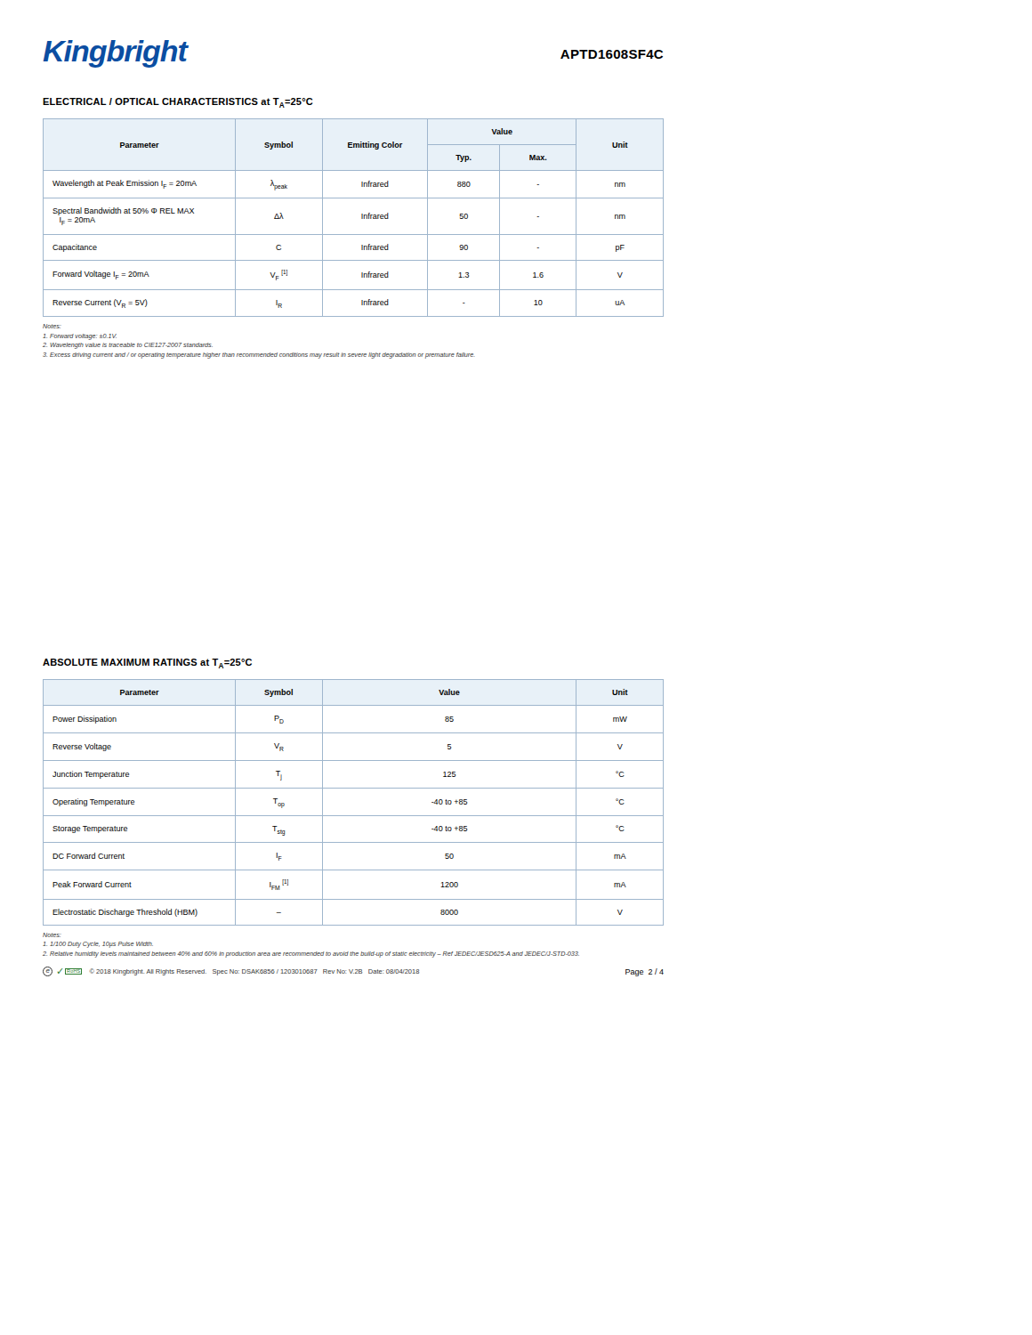Kingbright
APTD1608SF4C
ELECTRICAL / OPTICAL CHARACTERISTICS at TA=25°C
| Parameter | Symbol | Emitting Color | Value | Unit |
| --- | --- | --- | --- | --- |
| Typ. | Max. |
| Wavelength at Peak Emission I F = 20mA | λ peak | Infrared | 880 | - | nm |
| Spectral Bandwidth at 50% Φ REL MAX I F = 20mA | Δλ | Infrared | 50 | - | nm |
| Capacitance | C | Infrared | 90 | - | pF |
| Forward Voltage I F = 20mA | V F [1] | Infrared | 1.3 | 1.6 | V |
| Reverse Current (V R = 5V) | I R | Infrared | - | 10 | uA |
Notes:
1. Forward voltage: ±0.1V.
2. Wavelength value is traceable to CIE127-2007 standards.
3. Excess driving current and / or operating temperature higher than recommended conditions may result in severe light degradation or premature failure.
ABSOLUTE MAXIMUM RATINGS at TA=25°C
| Parameter | Symbol | Value | Unit |
| --- | --- | --- | --- |
| Power Dissipation | P D | 85 | mW |
| Reverse Voltage | V R | 5 | V |
| Junction Temperature | T j | 125 | °C |
| Operating Temperature | T op | -40 to +85 | °C |
| Storage Temperature | T stg | -40 to +85 | °C |
| DC Forward Current | I F | 50 | mA |
| Peak Forward Current | I FM [1] | 1200 | mA |
| Electrostatic Discharge Threshold (HBM) | – | 8000 | V |
Notes:
1. 1/100 Duty Cycle, 10µs Pulse Width.
2. Relative humidity levels maintained between 40% and 60% in production area are recommended to avoid the build-up of static electricity – Ref JEDEC/JESD625-A and JEDEC/J-STD-033.
✓RoHS © 2018 Kingbright. All Rights Reserved. Spec No: DSAK6856 / 1203010687 Rev No: V.2B Date: 08/04/2018 Page 2 / 4